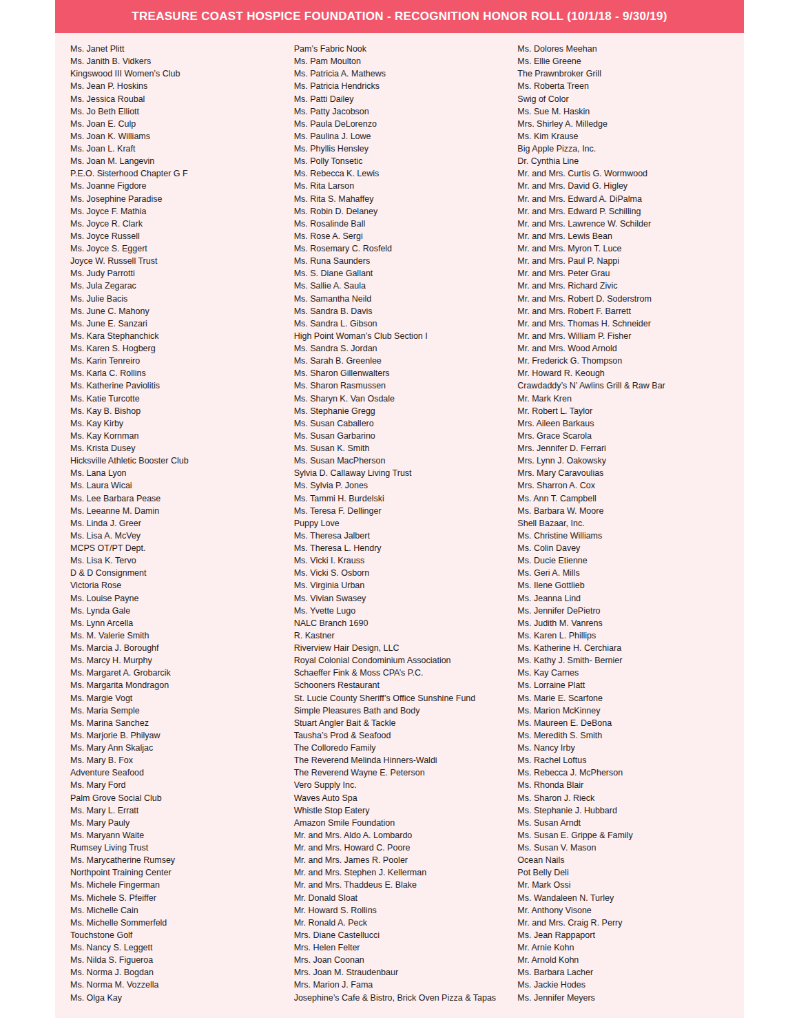TREASURE COAST HOSPICE FOUNDATION - RECOGNITION HONOR ROLL (10/1/18 - 9/30/19)
Ms. Janet Plitt
Ms. Janith B. Vidkers
Kingswood III Women’s Club
Ms. Jean P. Hoskins
Ms. Jessica Roubal
Ms. Jo Beth Elliott
Ms. Joan E. Culp
Ms. Joan K. Williams
Ms. Joan L. Kraft
Ms. Joan M. Langevin
P.E.O. Sisterhood Chapter G F
Ms. Joanne Figdore
Ms. Josephine Paradise
Ms. Joyce F. Mathia
Ms. Joyce R. Clark
Ms. Joyce Russell
Ms. Joyce S. Eggert
Joyce W. Russell Trust
Ms. Judy Parrotti
Ms. Jula Zegarac
Ms. Julie Bacis
Ms. June C. Mahony
Ms. June E. Sanzari
Ms. Kara Stephanchick
Ms. Karen S. Hogberg
Ms. Karin Tenreiro
Ms. Karla C. Rollins
Ms. Katherine Paviolitis
Ms. Katie Turcotte
Ms. Kay B. Bishop
Ms. Kay Kirby
Ms. Kay Kornman
Ms. Krista Dusey
Hicksville Athletic Booster Club
Ms. Lana Lyon
Ms. Laura Wicai
Ms. Lee Barbara Pease
Ms. Leeanne M. Damin
Ms. Linda J. Greer
Ms. Lisa A. McVey
MCPS OT/PT Dept.
Ms. Lisa K. Tervo
D & D Consignment
Victoria Rose
Ms. Louise Payne
Ms. Lynda Gale
Ms. Lynn Arcella
Ms. M. Valerie Smith
Ms. Marcia J. Boroughf
Ms. Marcy H. Murphy
Ms. Margaret A. Grobarcik
Ms. Margarita Mondragon
Ms. Margie Vogt
Ms. Maria Semple
Ms. Marina Sanchez
Ms. Marjorie B. Philyaw
Ms. Mary Ann Skaljac
Ms. Mary B. Fox
Adventure Seafood
Ms. Mary Ford
Palm Grove Social Club
Ms. Mary L. Erratt
Ms. Mary Pauly
Ms. Maryann Waite
Rumsey Living Trust
Ms. Marycatherine Rumsey
Northpoint Training Center
Ms. Michele Fingerman
Ms. Michele S. Pfeiffer
Ms. Michelle Cain
Ms. Michelle Sommerfeld
Touchstone Golf
Ms. Nancy S. Leggett
Ms. Nilda S. Figueroa
Ms. Norma J. Bogdan
Ms. Norma M. Vozzella
Ms. Olga Kay
Pam’s Fabric Nook
Ms. Pam Moulton
Ms. Patricia A. Mathews
Ms. Patricia Hendricks
Ms. Patti Dailey
Ms. Patty Jacobson
Ms. Paula DeLorenzo
Ms. Paulina J. Lowe
Ms. Phyllis Hensley
Ms. Polly Tonsetic
Ms. Rebecca K. Lewis
Ms. Rita Larson
Ms. Rita S. Mahaffey
Ms. Robin D. Delaney
Ms. Rosalinde Ball
Ms. Rose A. Sergi
Ms. Rosemary C. Rosfeld
Ms. Runa Saunders
Ms. S. Diane Gallant
Ms. Sallie A. Saula
Ms. Samantha Neild
Ms. Sandra B. Davis
Ms. Sandra L. Gibson
High Point Woman’s Club Section I
Ms. Sandra S. Jordan
Ms. Sarah B. Greenlee
Ms. Sharon Gillenwalters
Ms. Sharon Rasmussen
Ms. Sharyn K. Van Osdale
Ms. Stephanie Gregg
Ms. Susan Caballero
Ms. Susan Garbarino
Ms. Susan K. Smith
Ms. Susan MacPherson
Sylvia D. Callaway Living Trust
Ms. Sylvia P. Jones
Ms. Tammi H. Burdelski
Ms. Teresa F. Dellinger
Puppy Love
Ms. Theresa Jalbert
Ms. Theresa L. Hendry
Ms. Vicki I. Krauss
Ms. Vicki S. Osborn
Ms. Virginia Urban
Ms. Vivian Swasey
Ms. Yvette Lugo
NALC Branch 1690
R. Kastner
Riverview Hair Design, LLC
Royal Colonial Condominium Association
Schaeffer Fink & Moss CPA’s P.C.
Schooners Restaurant
St. Lucie County Sheriff’s Office Sunshine Fund
Simple Pleasures Bath and Body
Stuart Angler Bait & Tackle
Tausha’s Prod & Seafood
The Colloredo Family
The Reverend Melinda Hinners-Waldi
The Reverend Wayne E. Peterson
Vero Supply Inc.
Waves Auto Spa
Whistle Stop Eatery
Amazon Smile Foundation
Mr. and Mrs. Aldo A. Lombardo
Mr. and Mrs. Howard C. Poore
Mr. and Mrs. James R. Pooler
Mr. and Mrs. Stephen J. Kellerman
Mr. and Mrs. Thaddeus E. Blake
Mr. Donald Sloat
Mr. Howard S. Rollins
Mr. Ronald A. Peck
Mrs. Diane Castellucci
Mrs. Helen Felter
Mrs. Joan Coonan
Mrs. Joan M. Straudenbaur
Mrs. Marion J. Fama
Josephine’s Cafe & Bistro, Brick Oven Pizza & Tapas
Ms. Dolores Meehan
Ms. Ellie Greene
The Prawnbroker Grill
Ms. Roberta Treen
Swig of Color
Ms. Sue M. Haskin
Mrs. Shirley A. Milledge
Ms. Kim Krause
Big Apple Pizza, Inc.
Dr. Cynthia Line
Mr. and Mrs. Curtis G. Wormwood
Mr. and Mrs. David G. Higley
Mr. and Mrs. Edward A. DiPalma
Mr. and Mrs. Edward P. Schilling
Mr. and Mrs. Lawrence W. Schilder
Mr. and Mrs. Lewis Bean
Mr. and Mrs. Myron T. Luce
Mr. and Mrs. Paul P. Nappi
Mr. and Mrs. Peter Grau
Mr. and Mrs. Richard Zivic
Mr. and Mrs. Robert D. Soderstrom
Mr. and Mrs. Robert F. Barrett
Mr. and Mrs. Thomas H. Schneider
Mr. and Mrs. William P. Fisher
Mr. and Mrs. Wood Arnold
Mr. Frederick G. Thompson
Mr. Howard R. Keough
Crawdaddy’s N’ Awlins Grill & Raw Bar
Mr. Mark Kren
Mr. Robert L. Taylor
Mrs. Aileen Barkaus
Mrs. Grace Scarola
Mrs. Jennifer D. Ferrari
Mrs. Lynn J. Oakowsky
Mrs. Mary Caravoulias
Mrs. Sharron A. Cox
Ms. Ann T. Campbell
Ms. Barbara W. Moore
Shell Bazaar, Inc.
Ms. Christine Williams
Ms. Colin Davey
Ms. Ducie Etienne
Ms. Geri A. Mills
Ms. Ilene Gottlieb
Ms. Jeanna Lind
Ms. Jennifer DePietro
Ms. Judith M. Vanrens
Ms. Karen L. Phillips
Ms. Katherine H. Cerchiara
Ms. Kathy J. Smith- Bernier
Ms. Kay Carnes
Ms. Lorraine Platt
Ms. Marie E. Scarfone
Ms. Marion McKinney
Ms. Maureen E. DeBona
Ms. Meredith S. Smith
Ms. Nancy Irby
Ms. Rachel Loftus
Ms. Rebecca J. McPherson
Ms. Rhonda Blair
Ms. Sharon J. Rieck
Ms. Stephanie J. Hubbard
Ms. Susan Arndt
Ms. Susan E. Grippe & Family
Ms. Susan V. Mason
Ocean Nails
Pot Belly Deli
Mr. Mark Ossi
Ms. Wandaleen N. Turley
Mr. Anthony Visone
Mr. and Mrs. Craig R. Perry
Ms. Jean Rappaport
Mr. Arnie Kohn
Mr. Arnold Kohn
Ms. Barbara Lacher
Ms. Jackie Hodes
Ms. Jennifer Meyers